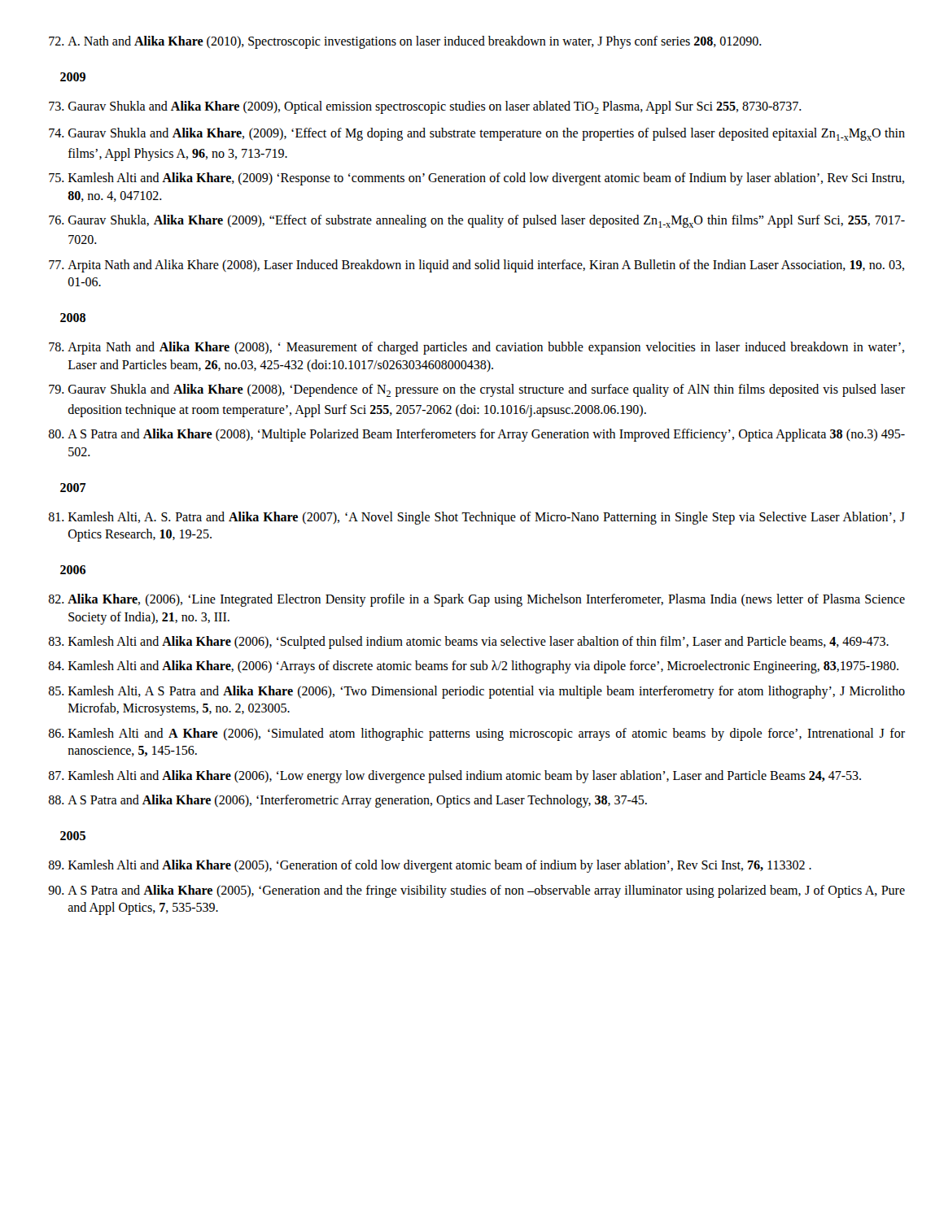A. Nath and Alika Khare (2010), Spectroscopic investigations on laser induced breakdown in water, J Phys conf series 208, 012090.
2009
Gaurav Shukla and Alika Khare (2009), Optical emission spectroscopic studies on laser ablated TiO2 Plasma, Appl Sur Sci 255, 8730-8737.
Gaurav Shukla and Alika Khare, (2009), ‘Effect of Mg doping and substrate temperature on the properties of pulsed laser deposited epitaxial Zn1-xMgxO thin films’, Appl Physics A, 96, no 3, 713-719.
Kamlesh Alti and Alika Khare, (2009) ‘Response to ‘comments on’ Generation of cold low divergent atomic beam of Indium by laser ablation’, Rev Sci Instru, 80, no. 4, 047102.
Gaurav Shukla, Alika Khare (2009), “Effect of substrate annealing on the quality of pulsed laser deposited Zn1-xMgxO thin films” Appl Surf Sci, 255, 7017-7020.
Arpita Nath and Alika Khare (2008), Laser Induced Breakdown in liquid and solid liquid interface, Kiran A Bulletin of the Indian Laser Association, 19, no. 03, 01-06.
2008
Arpita Nath and Alika Khare (2008), ‘ Measurement of charged particles and caviation bubble expansion velocities in laser induced breakdown in water’, Laser and Particles beam, 26, no.03, 425-432 (doi:10.1017/s0263034608000438).
Gaurav Shukla and Alika Khare (2008), ‘Dependence of N2 pressure on the crystal structure and surface quality of AlN thin films deposited vis pulsed laser deposition technique at room temperature’, Appl Surf Sci 255, 2057-2062 (doi: 10.1016/j.apsusc.2008.06.190).
A S Patra and Alika Khare (2008), ‘Multiple Polarized Beam Interferometers for Array Generation with Improved Efficiency’, Optica Applicata 38 (no.3) 495-502.
2007
Kamlesh Alti, A. S. Patra and Alika Khare (2007), ‘A Novel Single Shot Technique of Micro-Nano Patterning in Single Step via Selective Laser Ablation’, J Optics Research, 10, 19-25.
2006
Alika Khare, (2006), ‘Line Integrated Electron Density profile in a Spark Gap using Michelson Interferometer, Plasma India (news letter of Plasma Science Society of India), 21, no. 3, III.
Kamlesh Alti and Alika Khare (2006), ‘Sculpted pulsed indium atomic beams via selective laser abaltion of thin film’, Laser and Particle beams, 4, 469-473.
Kamlesh Alti and Alika Khare, (2006) ‘Arrays of discrete atomic beams for sub λ/2 lithography via dipole force’, Microelectronic Engineering, 83,1975-1980.
Kamlesh Alti, A S Patra and Alika Khare (2006), ‘Two Dimensional periodic potential via multiple beam interferometry for atom lithography’, J Microlitho Microfab, Microsystems, 5, no. 2, 023005.
Kamlesh Alti and A Khare (2006), ‘Simulated atom lithographic patterns using microscopic arrays of atomic beams by dipole force’, Intrenational J for nanoscience, 5, 145-156.
Kamlesh Alti and Alika Khare (2006), ‘Low energy low divergence pulsed indium atomic beam by laser ablation’, Laser and Particle Beams 24, 47-53.
A S Patra and Alika Khare (2006), ‘Interferometric Array generation, Optics and Laser Technology, 38, 37-45.
2005
Kamlesh Alti and Alika Khare (2005), ‘Generation of cold low divergent atomic beam of indium by laser ablation’, Rev Sci Inst, 76, 113302 .
A S Patra and Alika Khare (2005), ‘Generation and the fringe visibility studies of non –observable array illuminator using polarized beam, J of Optics A, Pure and Appl Optics, 7, 535-539.